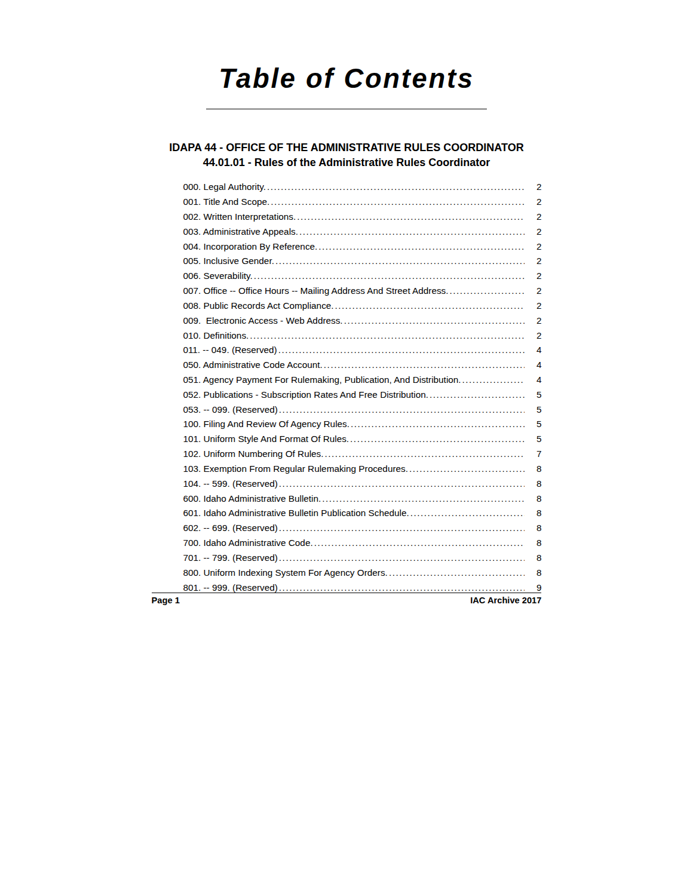Table of Contents
IDAPA 44 - OFFICE OF THE ADMINISTRATIVE RULES COORDINATOR 44.01.01 - Rules of the Administrative Rules Coordinator
000. Legal Authority............................................................................................................ 2
001. Title And Scope.............................................................................................................. 2
002. Written Interpretations.................................................................................................. 2
003. Administrative Appeals................................................................................................. 2
004. Incorporation By Reference........................................................................................... 2
005. Inclusive Gender............................................................................................................ 2
006. Severability.................................................................................................................... 2
007. Office -- Office Hours -- Mailing Address And Street Address.......................... 2
008. Public Records Act Compliance...................................................................... 2
009. Electronic Access - Web Address.................................................................... 2
010. Definitions...................................................................................................................... 2
011. -- 049. (Reserved)................................................................................................ 4
050. Administrative Code Account.......................................................................... 4
051. Agency Payment For Rulemaking, Publication, And Distribution.................... 4
052. Publications - Subscription Rates And Free Distribution................................. 5
053. -- 099. (Reserved)................................................................................................ 5
100. Filing And Review Of Agency Rules............................................................... 5
101. Uniform Style And Format Of Rules............................................................... 5
102. Uniform Numbering Of Rules.......................................................................... 7
103. Exemption From Regular Rulemaking Procedures.......................................... 8
104. -- 599. (Reserved)................................................................................................ 8
600. Idaho Administrative Bulletin.......................................................................... 8
601. Idaho Administrative Bulletin Publication Schedule......................................... 8
602. -- 699. (Reserved)................................................................................................ 8
700. Idaho Administrative Code.............................................................................. 8
701. -- 799. (Reserved)................................................................................................ 8
800. Uniform Indexing System For Agency Orders.................................................. 8
801. -- 999. (Reserved)................................................................................................ 9
Page 1 IAC Archive 2017